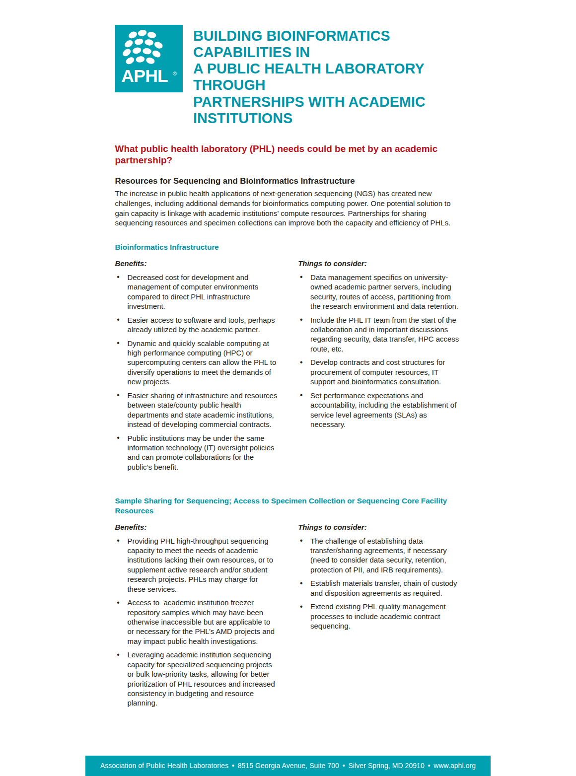APHL ®
Building Bioinformatics Capabilities in
a Public Health Laboratory Through
Partnerships with Academic Institutions
What public health laboratory (PHL) needs could be met by an academic partnership?
Resources for Sequencing and Bioinformatics Infrastructure
The increase in public health applications of next-generation sequencing (NGS) has created new challenges, including additional demands for bioinformatics computing power. One potential solution to gain capacity is linkage with academic institutions’ compute resources. Partnerships for sharing sequencing resources and specimen collections can improve both the capacity and efficiency of PHLs.
Bioinformatics Infrastructure
Benefits:
Decreased cost for development and management of computer environments compared to direct PHL infrastructure investment.
Easier access to software and tools, perhaps already utilized by the academic partner.
Dynamic and quickly scalable computing at high performance computing (HPC) or supercomputing centers can allow the PHL to diversify operations to meet the demands of new projects.
Easier sharing of infrastructure and resources between state/county public health departments and state academic institutions, instead of developing commercial contracts.
Public institutions may be under the same information technology (IT) oversight policies and can promote collaborations for the public’s benefit.
Things to consider:
Data management specifics on university-owned academic partner servers, including security, routes of access, partitioning from the research environment and data retention.
Include the PHL IT team from the start of the collaboration and in important discussions regarding security, data transfer, HPC access route, etc.
Develop contracts and cost structures for procurement of computer resources, IT support and bioinformatics consultation.
Set performance expectations and accountability, including the establishment of service level agreements (SLAs) as necessary.
Sample Sharing for Sequencing; Access to Specimen Collection or Sequencing Core Facility Resources
Benefits:
Providing PHL high-throughput sequencing capacity to meet the needs of academic institutions lacking their own resources, or to supplement active research and/or student research projects. PHLs may charge for these services.
Access to academic institution freezer repository samples which may have been otherwise inaccessible but are applicable to or necessary for the PHL’s AMD projects and may impact public health investigations.
Leveraging academic institution sequencing capacity for specialized sequencing projects or bulk low-priority tasks, allowing for better prioritization of PHL resources and increased consistency in budgeting and resource planning.
Things to consider:
The challenge of establishing data transfer/sharing agreements, if necessary (need to consider data security, retention, protection of PII, and IRB requirements).
Establish materials transfer, chain of custody and disposition agreements as required.
Extend existing PHL quality management processes to include academic contract sequencing.
Association of Public Health Laboratories•8515 Georgia Avenue, Suite 700•Silver Spring, MD 20910•www.aphl.org